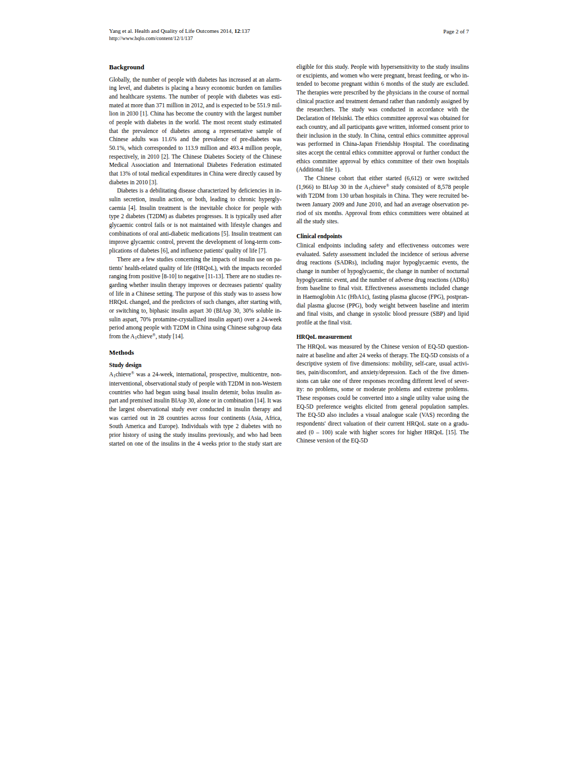Yang et al. Health and Quality of Life Outcomes 2014, 12:137
http://www.hqlo.com/content/12/1/137
Page 2 of 7
Background
Globally, the number of people with diabetes has increased at an alarming level, and diabetes is placing a heavy economic burden on families and healthcare systems. The number of people with diabetes was estimated at more than 371 million in 2012, and is expected to be 551.9 million in 2030 [1]. China has become the country with the largest number of people with diabetes in the world. The most recent study estimated that the prevalence of diabetes among a representative sample of Chinese adults was 11.6% and the prevalence of pre-diabetes was 50.1%, which corresponded to 113.9 million and 493.4 million people, respectively, in 2010 [2]. The Chinese Diabetes Society of the Chinese Medical Association and International Diabetes Federation estimated that 13% of total medical expenditures in China were directly caused by diabetes in 2010 [3].
Diabetes is a debilitating disease characterized by deficiencies in insulin secretion, insulin action, or both, leading to chronic hyperglycaemia [4]. Insulin treatment is the inevitable choice for people with type 2 diabetes (T2DM) as diabetes progresses. It is typically used after glycaemic control fails or is not maintained with lifestyle changes and combinations of oral anti-diabetic medications [5]. Insulin treatment can improve glycaemic control, prevent the development of long-term complications of diabetes [6], and influence patients' quality of life [7].
There are a few studies concerning the impacts of insulin use on patients' health-related quality of life (HRQoL), with the impacts recorded ranging from positive [8-10] to negative [11-13]. There are no studies regarding whether insulin therapy improves or decreases patients' quality of life in a Chinese setting. The purpose of this study was to assess how HRQoL changed, and the predictors of such changes, after starting with, or switching to, biphasic insulin aspart 30 (BIAsp 30, 30% soluble insulin aspart, 70% protamine-crystallized insulin aspart) over a 24-week period among people with T2DM in China using Chinese subgroup data from the A1chieve®, study [14].
Methods
Study design
A1chieve® was a 24-week, international, prospective, multicentre, non-interventional, observational study of people with T2DM in non-Western countries who had begun using basal insulin detemir, bolus insulin aspart and premixed insulin BIAsp 30, alone or in combination [14]. It was the largest observational study ever conducted in insulin therapy and was carried out in 28 countries across four continents (Asia, Africa, South America and Europe). Individuals with type 2 diabetes with no prior history of using the study insulins previously, and who had been started on one of the insulins in the 4 weeks prior to the study start are eligible for this study. People with hypersensitivity to the study insulins or excipients, and women who were pregnant, breast feeding, or who intended to become pregnant within 6 months of the study are excluded. The therapies were prescribed by the physicians in the course of normal clinical practice and treatment demand rather than randomly assigned by the researchers. The study was conducted in accordance with the Declaration of Helsinki. The ethics committee approval was obtained for each country, and all participants gave written, informed consent prior to their inclusion in the study. In China, central ethics committee approval was performed in China-Japan Friendship Hospital. The coordinating sites accept the central ethics committee approval or further conduct the ethics committee approval by ethics committee of their own hospitals (Additional file 1).
The Chinese cohort that either started (6,612) or were switched (1,966) to BIAsp 30 in the A1chieve® study consisted of 8,578 people with T2DM from 130 urban hospitals in China. They were recruited between January 2009 and June 2010, and had an average observation period of six months. Approval from ethics committees were obtained at all the study sites.
Clinical endpoints
Clinical endpoints including safety and effectiveness outcomes were evaluated. Safety assessment included the incidence of serious adverse drug reactions (SADRs), including major hypoglycaemic events, the change in number of hypoglycaemic, the change in number of nocturnal hypoglycaemic event, and the number of adverse drug reactions (ADRs) from baseline to final visit. Effectiveness assessments included change in Haemoglobin A1c (HbA1c), fasting plasma glucose (FPG), postprandial plasma glucose (PPG), body weight between baseline and interim and final visits, and change in systolic blood pressure (SBP) and lipid profile at the final visit.
HRQoL measurement
The HRQoL was measured by the Chinese version of EQ-5D questionnaire at baseline and after 24 weeks of therapy. The EQ-5D consists of a descriptive system of five dimensions: mobility, self-care, usual activities, pain/discomfort, and anxiety/depression. Each of the five dimensions can take one of three responses recording different level of severity: no problems, some or moderate problems and extreme problems. These responses could be converted into a single utility value using the EQ-5D preference weights elicited from general population samples. The EQ-5D also includes a visual analogue scale (VAS) recording the respondents' direct valuation of their current HRQoL state on a graduated (0 – 100) scale with higher scores for higher HRQoL [15]. The Chinese version of the EQ-5D